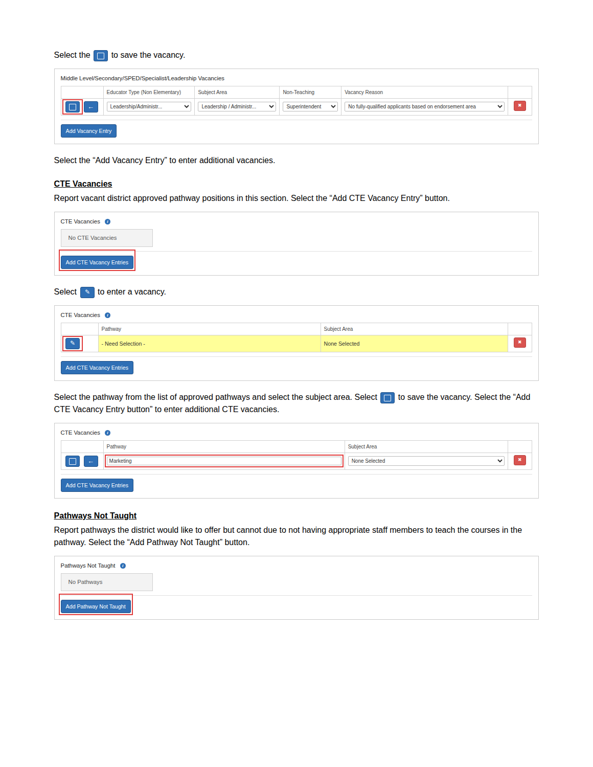Select the to save the vacancy.
Middle Level/Secondary/SPED/Specialist/Leadership Vacancies
| | Educator Type (Non Elementary) | Subject Area | Non-Teaching | Vacancy Reason | |
| --- | --- | --- | --- | --- | --- |
| | Leadership/Administr... | Leadership / Administr... | Superintendent | No fully-qualified applicants based on endorsement area | |
Add Vacancy Entry
Select the “Add Vacancy Entry” to enter additional vacancies.
CTE Vacancies
Report vacant district approved pathway positions in this section. Select the “Add CTE Vacancy Entry” button.
CTE Vacancies i
No CTE Vacancies
Add CTE Vacancy Entries
Select to enter a vacancy.
CTE Vacancies i
| | Pathway | Subject Area | |
| --- | --- | --- | --- |
| | - Need Selection - | None Selected | |
Add CTE Vacancy Entries
Select the pathway from the list of approved pathways and select the subject area. Select to save the vacancy. Select the “Add CTE Vacancy Entry button” to enter additional CTE vacancies.
CTE Vacancies i
| | Pathway | Subject Area | |
| --- | --- | --- | --- |
| | | None Selected | |
Add CTE Vacancy Entries
Pathways Not Taught
Report pathways the district would like to offer but cannot due to not having appropriate staff members to teach the courses in the pathway. Select the “Add Pathway Not Taught” button.
Pathways Not Taught i
No Pathways
Add Pathway Not Taught